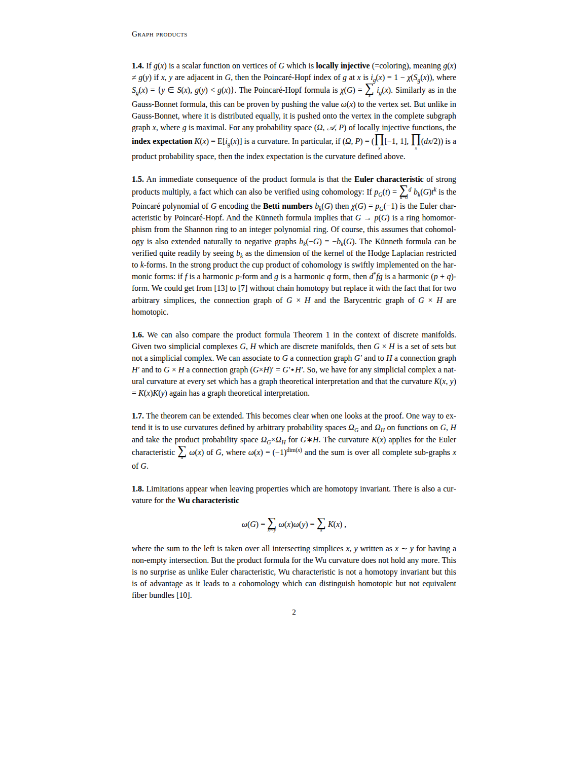Graph products
1.4. If g(x) is a scalar function on vertices of G which is locally injective (=coloring), meaning g(x) ≠ g(y) if x, y are adjacent in G, then the Poincaré-Hopf index of g at x is ig(x) = 1 − χ(Sg(x)), where Sg(x) = {y ∈ S(x), g(y) < g(x)}. The Poincaré-Hopf formula is χ(G) = ∑x ig(x). Similarly as in the Gauss-Bonnet formula, this can be proven by pushing the value ω(x) to the vertex set. But unlike in Gauss-Bonnet, where it is distributed equally, it is pushed onto the vertex in the complete subgraph graph x, where g is maximal. For any probability space (Ω, 𝒜, P) of locally injective functions, the index expectation K(x) = E[ig(x)] is a curvature. In particular, if (Ω, P) = (∏x[−1, 1], ∏x(dx/2)) is a product probability space, then the index expectation is the curvature defined above.
1.5. An immediate consequence of the product formula is that the Euler characteristic of strong products multiply, a fact which can also be verified using cohomology: If pG(t) = ∑k=0d bk(G)tk is the Poincaré polynomial of G encoding the Betti numbers bk(G) then χ(G) = pG(−1) is the Euler characteristic by Poincaré-Hopf. And the Künneth formula implies that G → p(G) is a ring homomorphism from the Shannon ring to an integer polynomial ring. Of course, this assumes that cohomology is also extended naturally to negative graphs bk(−G) = −bk(G). The Künneth formula can be verified quite readily by seeing bk as the dimension of the kernel of the Hodge Laplacian restricted to k-forms. In the strong product the cup product of cohomology is swiftly implemented on the harmonic forms: if f is a harmonic p-form and g is a harmonic q form, then d*fg is a harmonic (p + q)-form. We could get from [13] to [7] without chain homotopy but replace it with the fact that for two arbitrary simplices, the connection graph of G × H and the Barycentric graph of G × H are homotopic.
1.6. We can also compare the product formula Theorem 1 in the context of discrete manifolds. Given two simplicial complexes G, H which are discrete manifolds, then G × H is a set of sets but not a simplicial complex. We can associate to G a connection graph G′ and to H a connection graph H′ and to G × H a connection graph (G×H)′ = G′⋆H′. So, we have for any simplicial complex a natural curvature at every set which has a graph theoretical interpretation and that the curvature K(x, y) = K(x)K(y) again has a graph theoretical interpretation.
1.7. The theorem can be extended. This becomes clear when one looks at the proof. One way to extend it is to use curvatures defined by arbitrary probability spaces ΩG and ΩH on functions on G, H and take the product probability space ΩG×ΩH for G∗H. The curvature K(x) applies for the Euler characteristic ∑x ω(x) of G, where ω(x) = (−1)dim(x) and the sum is over all complete sub-graphs x of G.
1.8. Limitations appear when leaving properties which are homotopy invariant. There is also a curvature for the Wu characteristic
ω(G) = ∑x∼y ω(x)ω(y) = ∑x K(x) ,
where the sum to the left is taken over all intersecting simplices x, y written as x ∼ y for having a non-empty intersection. But the product formula for the Wu curvature does not hold any more. This is no surprise as unlike Euler characteristic, Wu characteristic is not a homotopy invariant but this is of advantage as it leads to a cohomology which can distinguish homotopic but not equivalent fiber bundles [10].
2